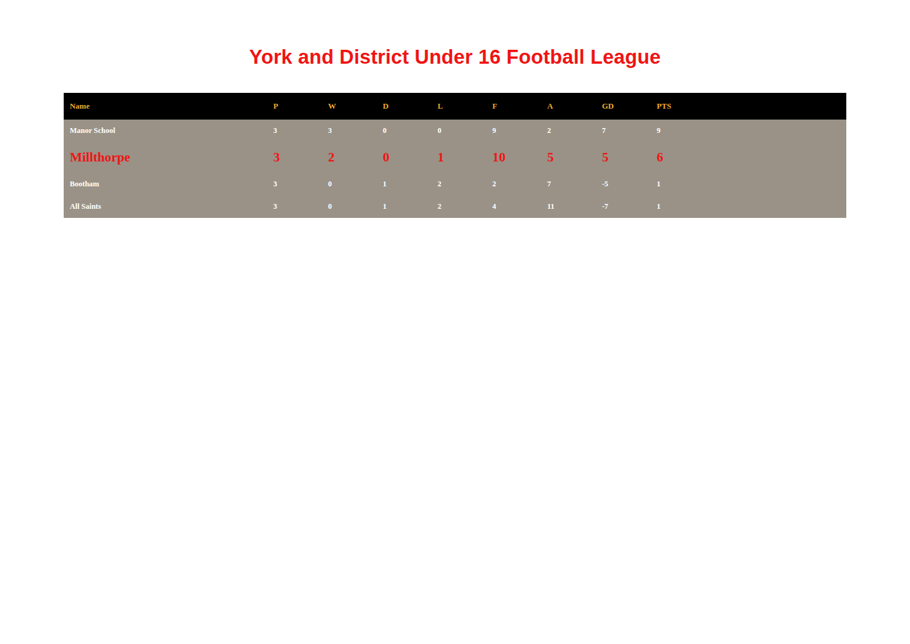York and District Under 16 Football League
| Name | P | W | D | L | F | A | GD | PTS |
| --- | --- | --- | --- | --- | --- | --- | --- | --- |
| Manor School | 3 | 3 | 0 | 0 | 9 | 2 | 7 | 9 |
| Millthorpe | 3 | 2 | 0 | 1 | 10 | 5 | 5 | 6 |
| Bootham | 3 | 0 | 1 | 2 | 2 | 7 | -5 | 1 |
| All Saints | 3 | 0 | 1 | 2 | 4 | 11 | -7 | 1 |